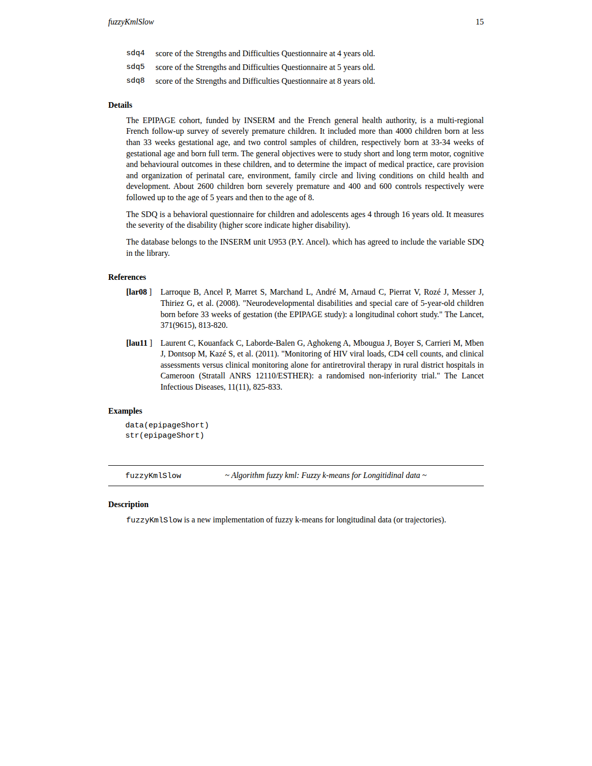fuzzyKmlSlow 15
sdq4
score of the Strengths and Difficulties Questionnaire at 4 years old.
sdq5
score of the Strengths and Difficulties Questionnaire at 5 years old.
sdq8
score of the Strengths and Difficulties Questionnaire at 8 years old.
Details
The EPIPAGE cohort, funded by INSERM and the French general health authority, is a multi-regional French follow-up survey of severely premature children. It included more than 4000 children born at less than 33 weeks gestational age, and two control samples of children, respectively born at 33-34 weeks of gestational age and born full term. The general objectives were to study short and long term motor, cognitive and behavioural outcomes in these children, and to determine the impact of medical practice, care provision and organization of perinatal care, environment, family circle and living conditions on child health and development. About 2600 children born severely premature and 400 and 600 controls respectively were followed up to the age of 5 years and then to the age of 8.
The SDQ is a behavioral questionnaire for children and adolescents ages 4 through 16 years old. It measures the severity of the disability (higher score indicate higher disability).
The database belongs to the INSERM unit U953 (P.Y. Ancel). which has agreed to include the variable SDQ in the library.
References
[lar08 ]
Larroque B, Ancel P, Marret S, Marchand L, André M, Arnaud C, Pierrat V, Rozé J, Messer J, Thiriez G, et al. (2008). "Neurodevelopmental disabilities and special care of 5-year-old children born before 33 weeks of gestation (the EPIPAGE study): a longitudinal cohort study." The Lancet, 371(9615), 813-820.
[lau11 ]
Laurent C, Kouanfack C, Laborde-Balen G, Aghokeng A, Mbougua J, Boyer S, Carrieri M, Mben J, Dontsop M, Kazé S, et al. (2011). "Monitoring of HIV viral loads, CD4 cell counts, and clinical assessments versus clinical monitoring alone for antiretroviral therapy in rural district hospitals in Cameroon (Stratall ANRS 12110/ESTHER): a randomised non-inferiority trial." The Lancet Infectious Diseases, 11(11), 825-833.
Examples
data(epipageShort)
str(epipageShort)
fuzzyKmlSlow
~ Algorithm fuzzy kml: Fuzzy k-means for Longitidinal data ~
Description
fuzzyKmlSlow is a new implementation of fuzzy k-means for longitudinal data (or trajectories).